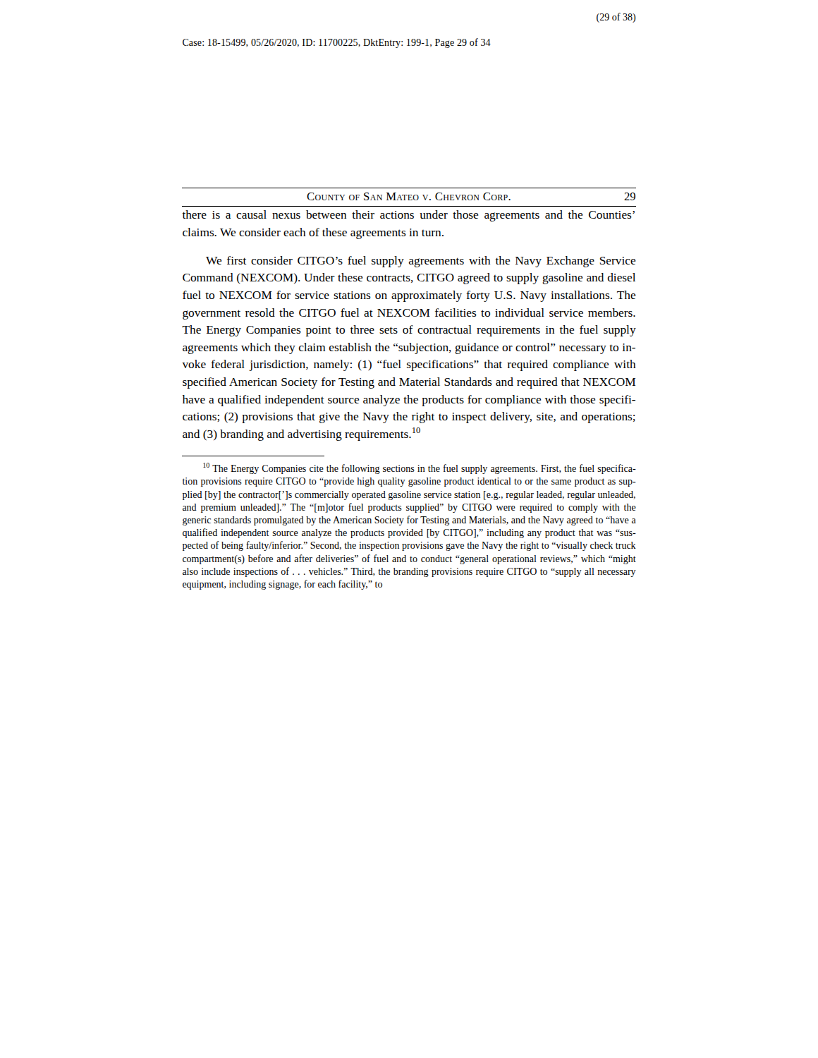(29 of 38)
Case: 18-15499, 05/26/2020, ID: 11700225, DktEntry: 199-1, Page 29 of 34
County of San Mateo v. Chevron Corp. 29
there is a causal nexus between their actions under those agreements and the Counties’ claims. We consider each of these agreements in turn.
We first consider CITGO’s fuel supply agreements with the Navy Exchange Service Command (NEXCOM). Under these contracts, CITGO agreed to supply gasoline and diesel fuel to NEXCOM for service stations on approximately forty U.S. Navy installations. The government resold the CITGO fuel at NEXCOM facilities to individual service members. The Energy Companies point to three sets of contractual requirements in the fuel supply agreements which they claim establish the “subjection, guidance or control” necessary to invoke federal jurisdiction, namely: (1) “fuel specifications” that required compliance with specified American Society for Testing and Material Standards and required that NEXCOM have a qualified independent source analyze the products for compliance with those specifications; (2) provisions that give the Navy the right to inspect delivery, site, and operations; and (3) branding and advertising requirements.10
10 The Energy Companies cite the following sections in the fuel supply agreements. First, the fuel specification provisions require CITGO to “provide high quality gasoline product identical to or the same product as supplied [by] the contractor[’]s commercially operated gasoline service station [e.g., regular leaded, regular unleaded, and premium unleaded].” The “[m]otor fuel products supplied” by CITGO were required to comply with the generic standards promulgated by the American Society for Testing and Materials, and the Navy agreed to “have a qualified independent source analyze the products provided [by CITGO],” including any product that was “suspected of being faulty/inferior.” Second, the inspection provisions gave the Navy the right to “visually check truck compartment(s) before and after deliveries” of fuel and to conduct “general operational reviews,” which “might also include inspections of . . . vehicles.” Third, the branding provisions require CITGO to “supply all necessary equipment, including signage, for each facility,” to